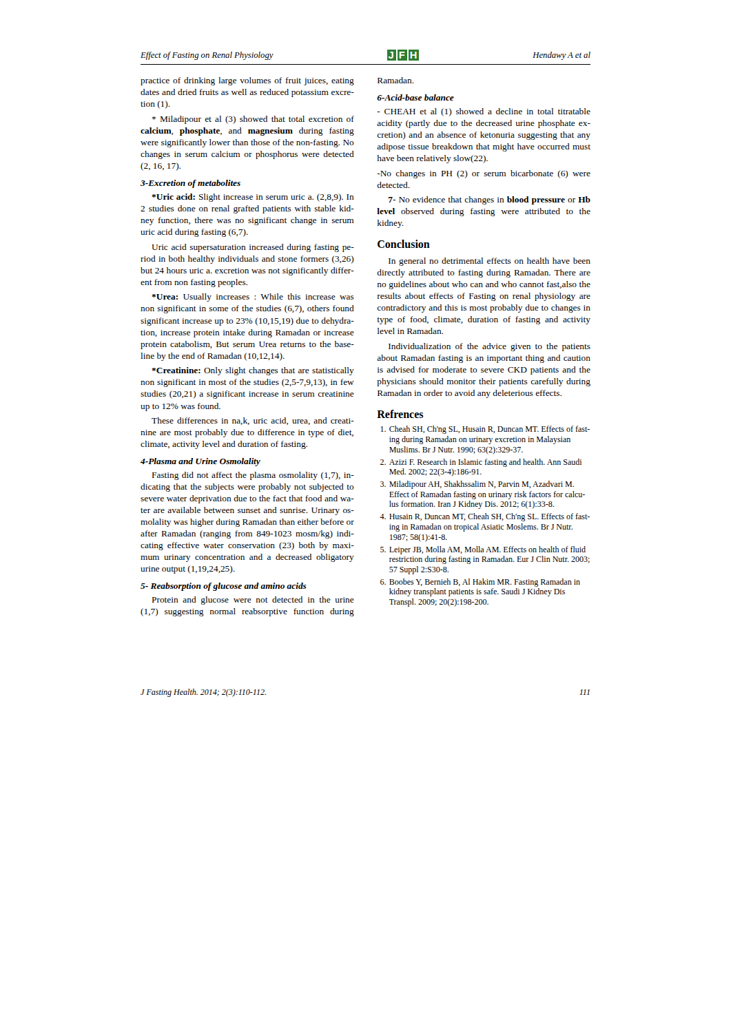Effect of Fasting on Renal Physiology
JFH
Hendawy A et al
practice of drinking large volumes of fruit juices, eating dates and dried fruits as well as reduced potassium excretion (1).
* Miladipour et al (3) showed that total excretion of calcium, phosphate, and magnesium during fasting were significantly lower than those of the non-fasting. No changes in serum calcium or phosphorus were detected (2, 16, 17).
3-Excretion of metabolites
*Uric acid: Slight increase in serum uric a. (2,8,9). In 2 studies done on renal grafted patients with stable kidney function, there was no significant change in serum uric acid during fasting (6,7).
Uric acid supersaturation increased during fasting period in both healthy individuals and stone formers (3,26) but 24 hours uric a. excretion was not significantly different from non fasting peoples.
*Urea: Usually increases : While this increase was non significant in some of the studies (6,7), others found significant increase up to 23% (10,15,19) due to dehydration, increase protein intake during Ramadan or increase protein catabolism, But serum Urea returns to the baseline by the end of Ramadan (10,12,14).
*Creatinine: Only slight changes that are statistically non significant in most of the studies (2,5-7,9,13), in few studies (20,21) a significant increase in serum creatinine up to 12% was found.
These differences in na,k, uric acid, urea, and creatinine are most probably due to difference in type of diet, climate, activity level and duration of fasting.
4-Plasma and Urine Osmolality
Fasting did not affect the plasma osmolality (1,7), indicating that the subjects were probably not subjected to severe water deprivation due to the fact that food and water are available between sunset and sunrise. Urinary osmolality was higher during Ramadan than either before or after Ramadan (ranging from 849-1023 mosm/kg) indicating effective water conservation (23) both by maximum urinary concentration and a decreased obligatory urine output (1,19,24,25).
5- Reabsorption of glucose and amino acids
Protein and glucose were not detected in the urine (1,7) suggesting normal reabsorptive function during Ramadan.
6-Acid-base balance
- CHEAH et al (1) showed a decline in total titratable acidity (partly due to the decreased urine phosphate excretion) and an absence of ketonuria suggesting that any adipose tissue breakdown that might have occurred must have been relatively slow(22).
-No changes in PH (2) or serum bicarbonate (6) were detected.
7- No evidence that changes in blood pressure or Hb level observed during fasting were attributed to the kidney.
Conclusion
In general no detrimental effects on health have been directly attributed to fasting during Ramadan. There are no guidelines about who can and who cannot fast,also the results about effects of Fasting on renal physiology are contradictory and this is most probably due to changes in type of food, climate, duration of fasting and activity level in Ramadan.
Individualization of the advice given to the patients about Ramadan fasting is an important thing and caution is advised for moderate to severe CKD patients and the physicians should monitor their patients carefully during Ramadan in order to avoid any deleterious effects.
Refrences
Cheah SH, Ch'ng SL, Husain R, Duncan MT. Effects of fasting during Ramadan on urinary excretion in Malaysian Muslims. Br J Nutr. 1990; 63(2):329-37.
Azizi F. Research in Islamic fasting and health. Ann Saudi Med. 2002; 22(3-4):186-91.
Miladipour AH, Shakhssalim N, Parvin M, Azadvari M. Effect of Ramadan fasting on urinary risk factors for calculus formation. Iran J Kidney Dis. 2012; 6(1):33-8.
Husain R, Duncan MT, Cheah SH, Ch'ng SL. Effects of fasting in Ramadan on tropical Asiatic Moslems. Br J Nutr. 1987; 58(1):41-8.
Leiper JB, Molla AM, Molla AM. Effects on health of fluid restriction during fasting in Ramadan. Eur J Clin Nutr. 2003; 57 Suppl 2:S30-8.
Boobes Y, Bernieh B, Al Hakim MR. Fasting Ramadan in kidney transplant patients is safe. Saudi J Kidney Dis Transpl. 2009; 20(2):198-200.
J Fasting Health. 2014; 2(3):110-112.
111